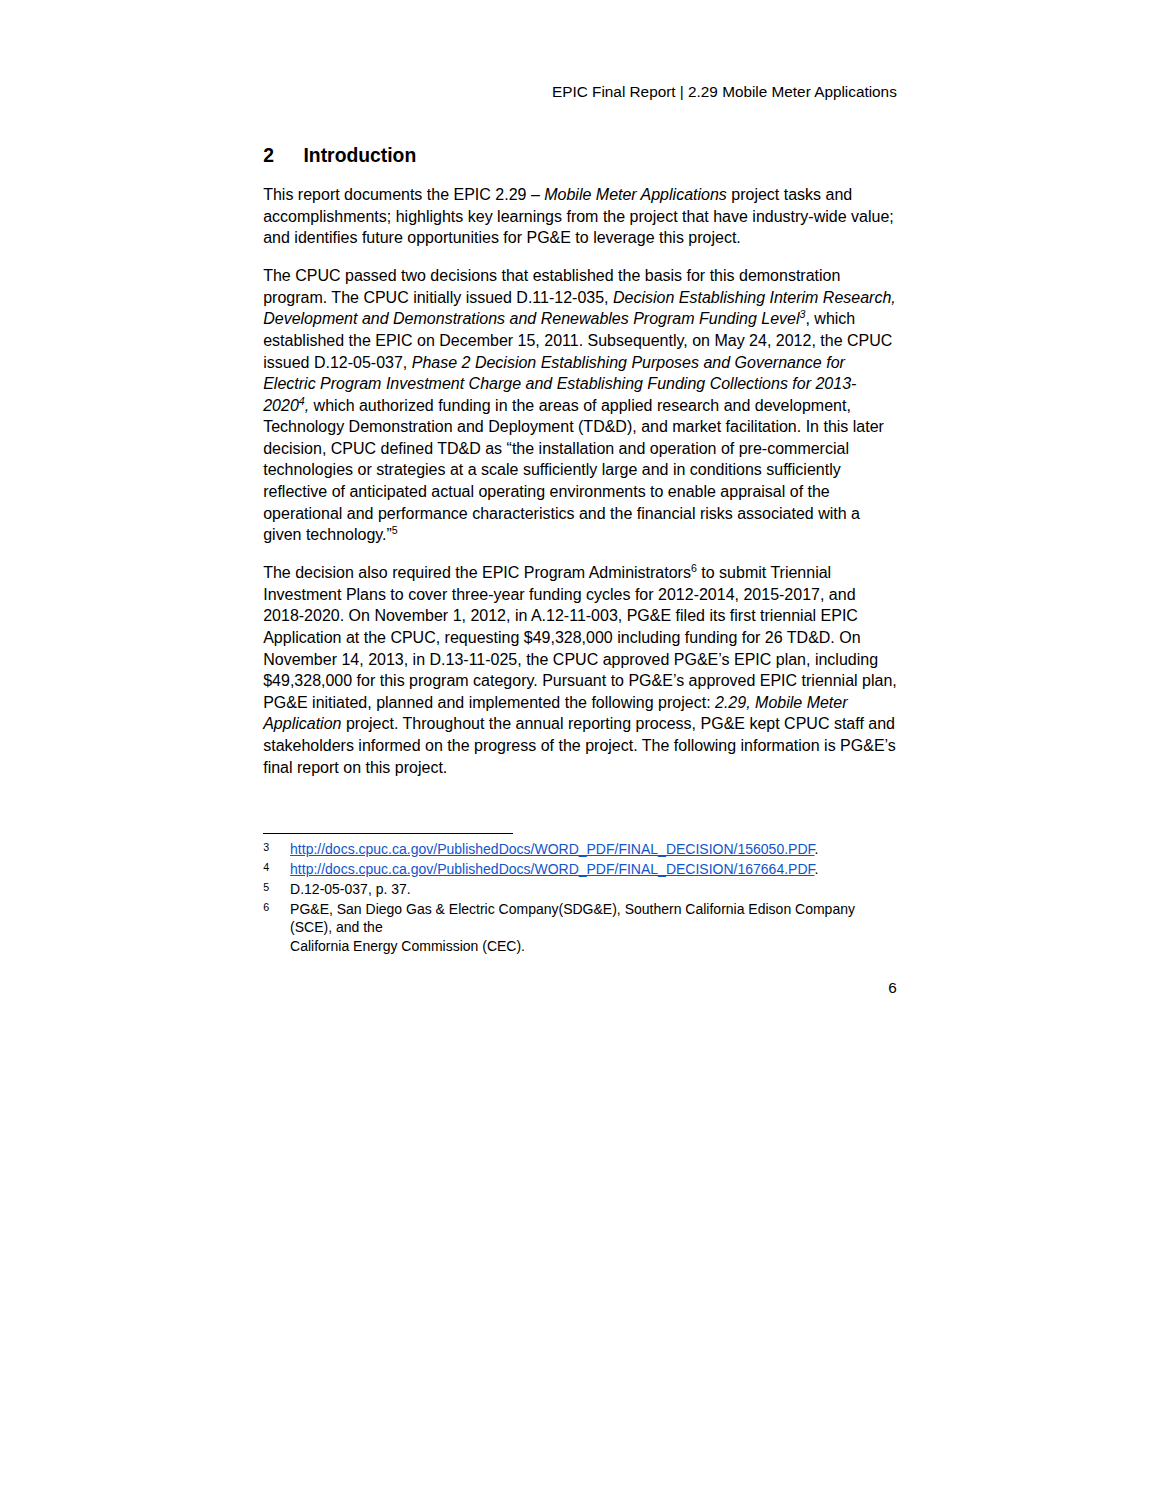EPIC Final Report | 2.29 Mobile Meter Applications
2 Introduction
This report documents the EPIC 2.29 – Mobile Meter Applications project tasks and accomplishments; highlights key learnings from the project that have industry-wide value; and identifies future opportunities for PG&E to leverage this project.
The CPUC passed two decisions that established the basis for this demonstration program. The CPUC initially issued D.11-12-035, Decision Establishing Interim Research, Development and Demonstrations and Renewables Program Funding Level3, which established the EPIC on December 15, 2011. Subsequently, on May 24, 2012, the CPUC issued D.12-05-037, Phase 2 Decision Establishing Purposes and Governance for Electric Program Investment Charge and Establishing Funding Collections for 2013-20204, which authorized funding in the areas of applied research and development, Technology Demonstration and Deployment (TD&D), and market facilitation. In this later decision, CPUC defined TD&D as “the installation and operation of pre-commercial technologies or strategies at a scale sufficiently large and in conditions sufficiently reflective of anticipated actual operating environments to enable appraisal of the operational and performance characteristics and the financial risks associated with a given technology.”5
The decision also required the EPIC Program Administrators6 to submit Triennial Investment Plans to cover three-year funding cycles for 2012-2014, 2015-2017, and 2018-2020. On November 1, 2012, in A.12-11-003, PG&E filed its first triennial EPIC Application at the CPUC, requesting $49,328,000 including funding for 26 TD&D. On November 14, 2013, in D.13-11-025, the CPUC approved PG&E’s EPIC plan, including $49,328,000 for this program category. Pursuant to PG&E’s approved EPIC triennial plan, PG&E initiated, planned and implemented the following project: 2.29, Mobile Meter Application project. Throughout the annual reporting process, PG&E kept CPUC staff and stakeholders informed on the progress of the project. The following information is PG&E’s final report on this project.
3
http://docs.cpuc.ca.gov/PublishedDocs/WORD_PDF/FINAL_DECISION/156050.PDF.
4
http://docs.cpuc.ca.gov/PublishedDocs/WORD_PDF/FINAL_DECISION/167664.PDF.
5
D.12-05-037, p. 37.
6
PG&E, San Diego Gas & Electric Company(SDG&E), Southern California Edison Company (SCE), and the California Energy Commission (CEC).
6